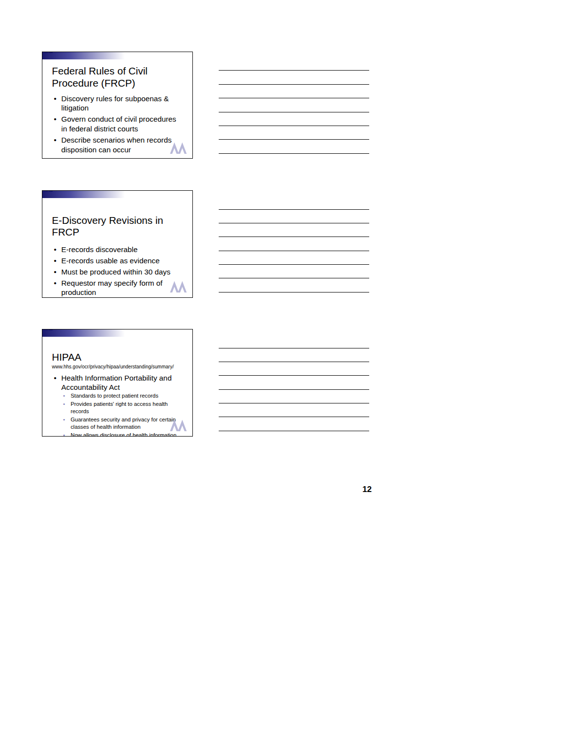Federal Rules of Civil Procedure (FRCP)
Discovery rules for subpoenas & litigation
Govern conduct of civil procedures in federal district courts
Describe scenarios when records disposition can occur
Severe penalties for non-compliance or premature destruction
E-Discovery Revisions in FRCP
E-records discoverable
E-records usable as evidence
Must be produced within 30 days
Requestor may specify form of production
Third parties may be subpoenaed
Such as cloud storage service providers
HIPAA
www.hhs.gov/ocr/privacy/hipaa/understanding/summary/
Health Information Portability and Accountability Act
Standards to protect patient records
Provides patients' right to access health records
Guarantees security and privacy for certain classes of health information
Now allows disclosure of health information
50 years after person's death
12